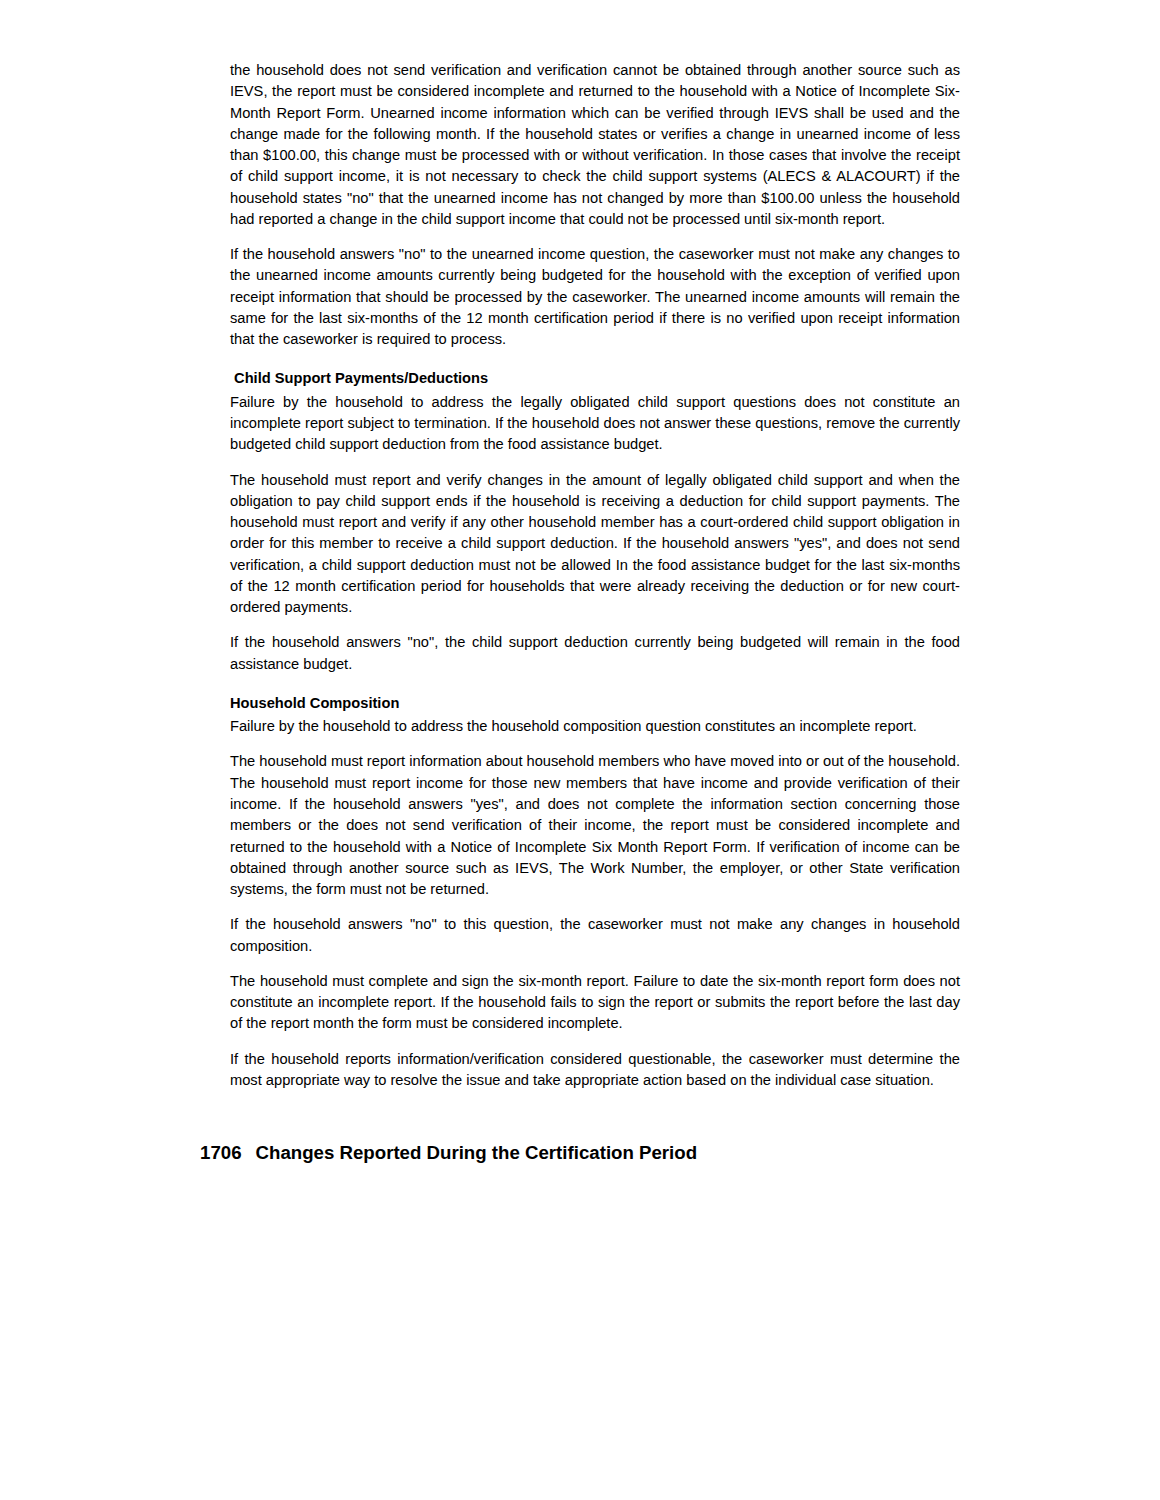the household does not send verification and verification cannot be obtained through another source such as IEVS, the report must be considered incomplete and returned to the household with a Notice of Incomplete Six-Month Report Form. Unearned income information which can be verified through IEVS shall be used and the change made for the following month. If the household states or verifies a change in unearned income of less than $100.00, this change must be processed with or without verification. In those cases that involve the receipt of child support income, it is not necessary to check the child support systems (ALECS & ALACOURT) if the household states "no" that the unearned income has not changed by more than $100.00 unless the household had reported a change in the child support income that could not be processed until six-month report.
If the household answers "no" to the unearned income question, the caseworker must not make any changes to the unearned income amounts currently being budgeted for the household with the exception of verified upon receipt information that should be processed by the caseworker. The unearned income amounts will remain the same for the last six-months of the 12 month certification period if there is no verified upon receipt information that the caseworker is required to process.
Child Support Payments/Deductions
Failure by the household to address the legally obligated child support questions does not constitute an incomplete report subject to termination. If the household does not answer these questions, remove the currently budgeted child support deduction from the food assistance budget.
The household must report and verify changes in the amount of legally obligated child support and when the obligation to pay child support ends if the household is receiving a deduction for child support payments. The household must report and verify if any other household member has a court-ordered child support obligation in order for this member to receive a child support deduction. If the household answers "yes", and does not send verification, a child support deduction must not be allowed In the food assistance budget for the last six-months of the 12 month certification period for households that were already receiving the deduction or for new court-ordered payments.
If the household answers "no", the child support deduction currently being budgeted will remain in the food assistance budget.
Household Composition
Failure by the household to address the household composition question constitutes an incomplete report.
The household must report information about household members who have moved into or out of the household. The household must report income for those new members that have income and provide verification of their income. If the household answers "yes", and does not complete the information section concerning those members or the does not send verification of their income, the report must be considered incomplete and returned to the household with a Notice of Incomplete Six Month Report Form. If verification of income can be obtained through another source such as IEVS, The Work Number, the employer, or other State verification systems, the form must not be returned.
If the household answers "no" to this question, the caseworker must not make any changes in household composition.
The household must complete and sign the six-month report. Failure to date the six-month report form does not constitute an incomplete report. If the household fails to sign the report or submits the report before the last day of the report month the form must be considered incomplete.
If the household reports information/verification considered questionable, the caseworker must determine the most appropriate way to resolve the issue and take appropriate action based on the individual case situation.
1706
Changes Reported During the Certification Period